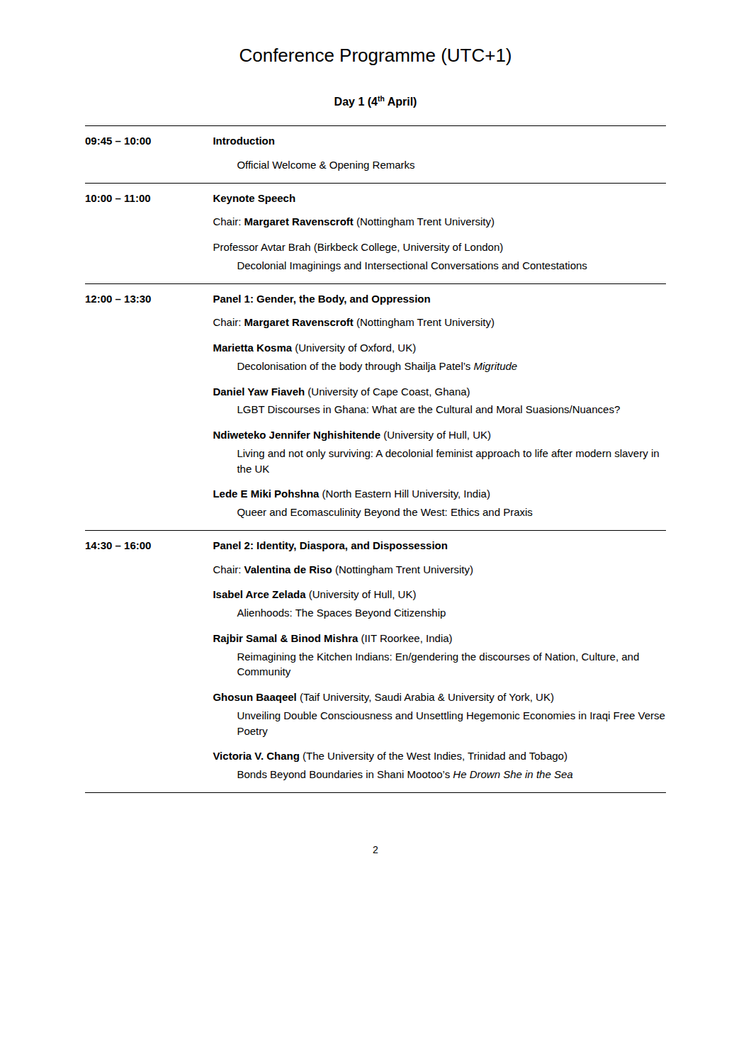Conference Programme (UTC+1)
Day 1 (4th April)
| 09:45 – 10:00 | Introduction Official Welcome & Opening Remarks |
| 10:00 – 11:00 | Keynote Speech Chair: Margaret Ravenscroft (Nottingham Trent University) Professor Avtar Brah (Birkbeck College, University of London) Decolonial Imaginings and Intersectional Conversations and Contestations |
| 12:00 – 13:30 | Panel 1: Gender, the Body, and Oppression Chair: Margaret Ravenscroft (Nottingham Trent University) Marietta Kosma (University of Oxford, UK) Decolonisation of the body through Shailja Patel’s Migritude Daniel Yaw Fiaveh (University of Cape Coast, Ghana) LGBT Discourses in Ghana: What are the Cultural and Moral Suasions/Nuances? Ndiweteko Jennifer Nghishitende (University of Hull, UK) Living and not only surviving: A decolonial feminist approach to life after modern slavery in the UK Lede E Miki Pohshna (North Eastern Hill University, India) Queer and Ecomasculinity Beyond the West: Ethics and Praxis |
| 14:30 – 16:00 | Panel 2: Identity, Diaspora, and Dispossession Chair: Valentina de Riso (Nottingham Trent University) Isabel Arce Zelada (University of Hull, UK) Alienhoods: The Spaces Beyond Citizenship Rajbir Samal & Binod Mishra (IIT Roorkee, India) Reimagining the Kitchen Indians: En/gendering the discourses of Nation, Culture, and Community Ghosun Baaqeel (Taif University, Saudi Arabia & University of York, UK) Unveiling Double Consciousness and Unsettling Hegemonic Economies in Iraqi Free Verse Poetry Victoria V. Chang (The University of the West Indies, Trinidad and Tobago) Bonds Beyond Boundaries in Shani Mootoo’s He Drown She in the Sea |
2